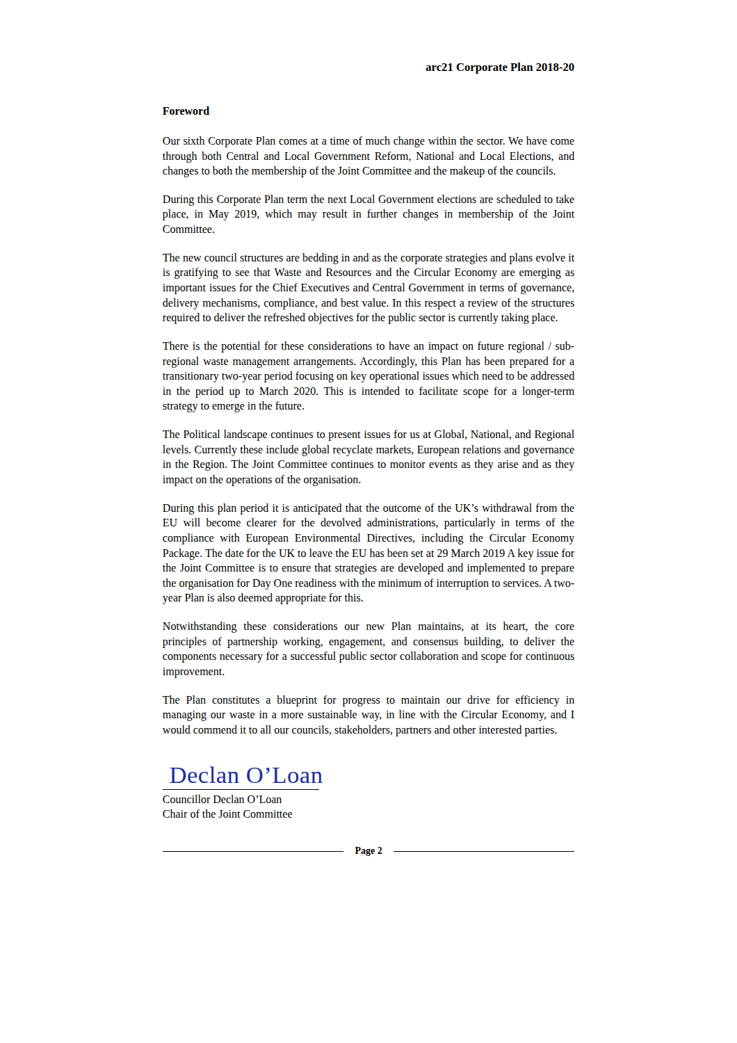arc21 Corporate Plan 2018-20
Foreword
Our sixth Corporate Plan comes at a time of much change within the sector. We have come through both Central and Local Government Reform, National and Local Elections, and changes to both the membership of the Joint Committee and the makeup of the councils.
During this Corporate Plan term the next Local Government elections are scheduled to take place, in May 2019, which may result in further changes in membership of the Joint Committee.
The new council structures are bedding in and as the corporate strategies and plans evolve it is gratifying to see that Waste and Resources and the Circular Economy are emerging as important issues for the Chief Executives and Central Government in terms of governance, delivery mechanisms, compliance, and best value. In this respect a review of the structures required to deliver the refreshed objectives for the public sector is currently taking place.
There is the potential for these considerations to have an impact on future regional / sub-regional waste management arrangements. Accordingly, this Plan has been prepared for a transitionary two-year period focusing on key operational issues which need to be addressed in the period up to March 2020. This is intended to facilitate scope for a longer-term strategy to emerge in the future.
The Political landscape continues to present issues for us at Global, National, and Regional levels. Currently these include global recyclate markets, European relations and governance in the Region. The Joint Committee continues to monitor events as they arise and as they impact on the operations of the organisation.
During this plan period it is anticipated that the outcome of the UK’s withdrawal from the EU will become clearer for the devolved administrations, particularly in terms of the compliance with European Environmental Directives, including the Circular Economy Package. The date for the UK to leave the EU has been set at 29 March 2019 A key issue for the Joint Committee is to ensure that strategies are developed and implemented to prepare the organisation for Day One readiness with the minimum of interruption to services. A two-year Plan is also deemed appropriate for this.
Notwithstanding these considerations our new Plan maintains, at its heart, the core principles of partnership working, engagement, and consensus building, to deliver the components necessary for a successful public sector collaboration and scope for continuous improvement.
The Plan constitutes a blueprint for progress to maintain our drive for efficiency in managing our waste in a more sustainable way, in line with the Circular Economy, and I would commend it to all our councils, stakeholders, partners and other interested parties.
Declan O’Loan
Councillor Declan O’Loan
Chair of the Joint Committee
Page 2